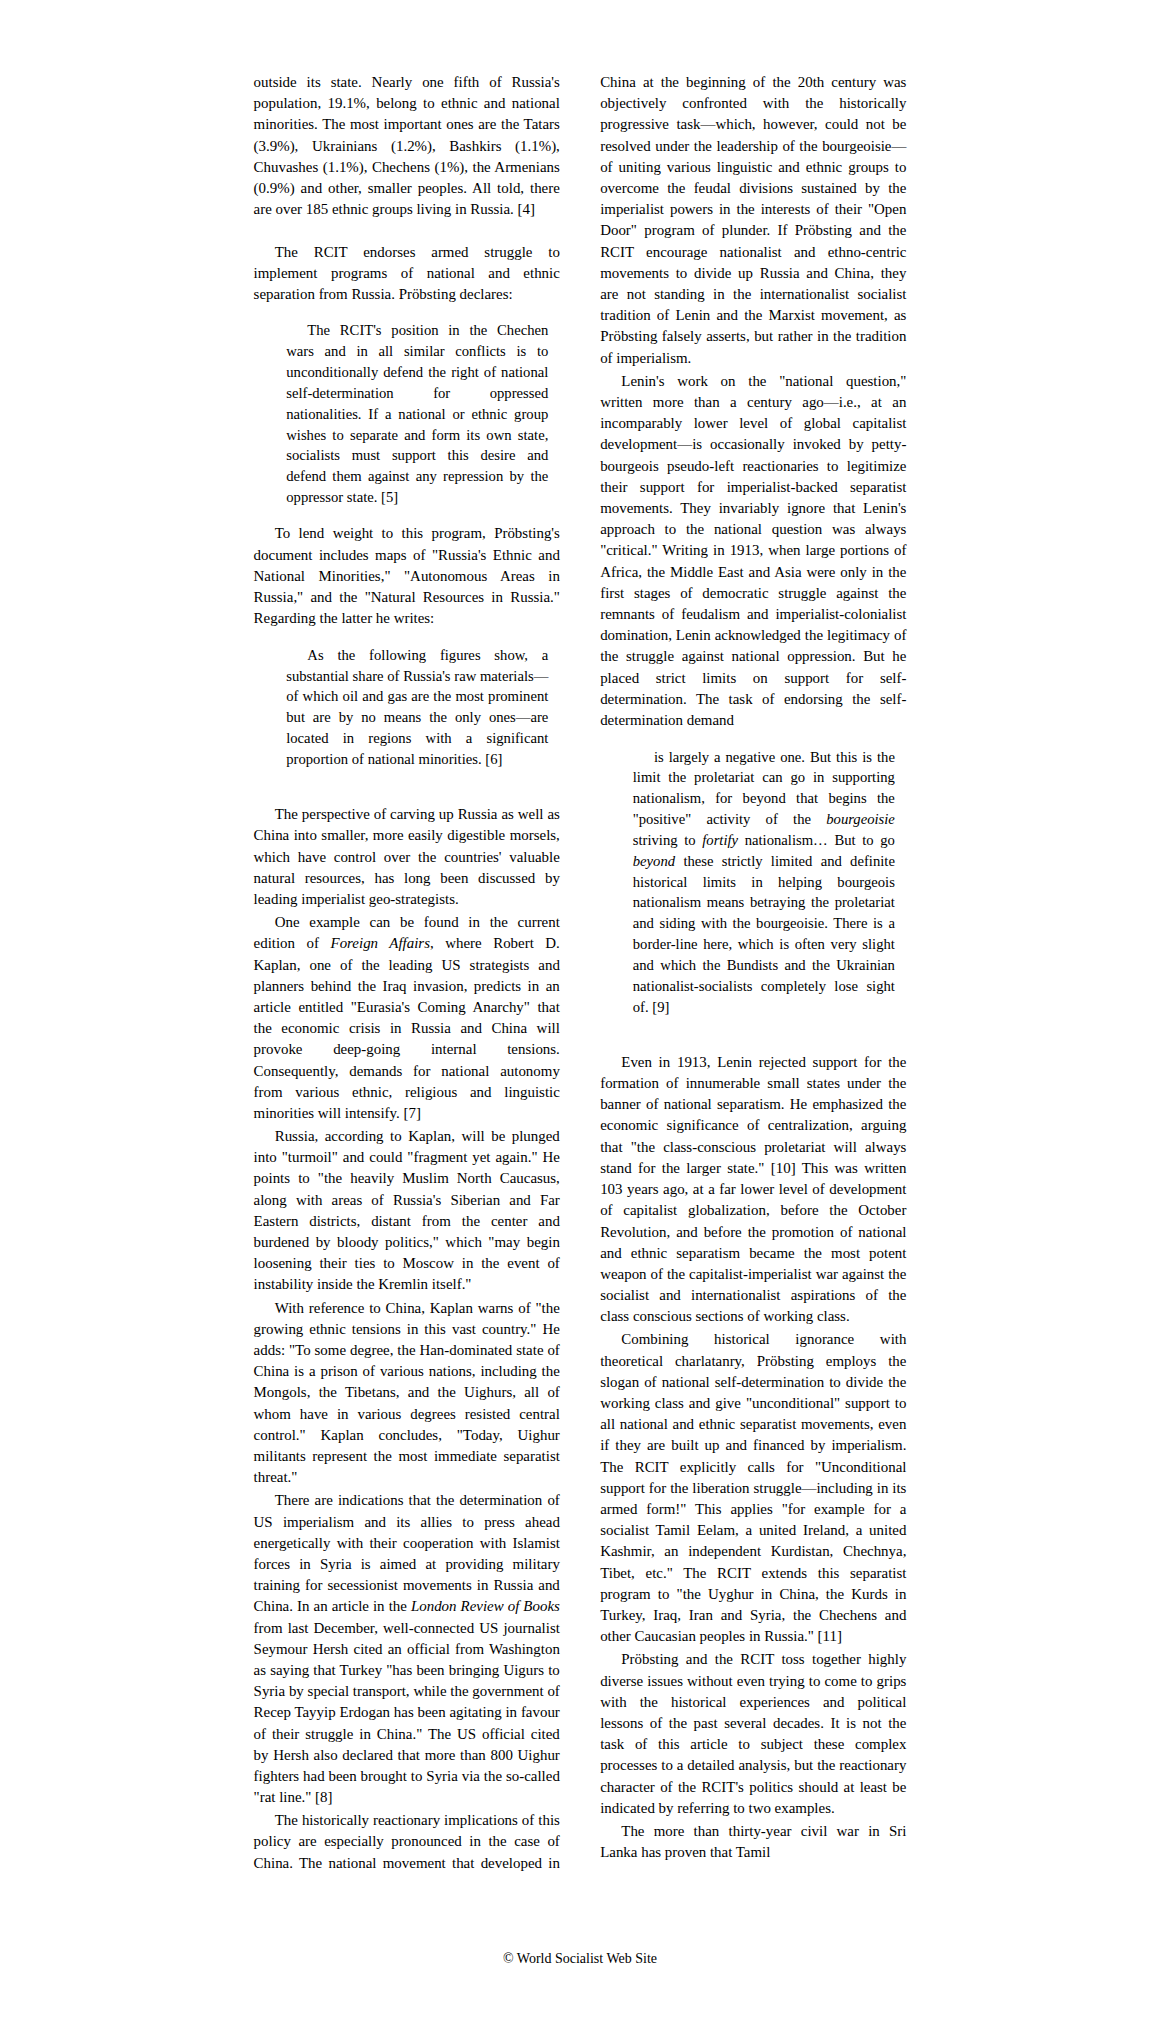outside its state. Nearly one fifth of Russia's population, 19.1%, belong to ethnic and national minorities. The most important ones are the Tatars (3.9%), Ukrainians (1.2%), Bashkirs (1.1%), Chuvashes (1.1%), Chechens (1%), the Armenians (0.9%) and other, smaller peoples. All told, there are over 185 ethnic groups living in Russia. [4]
The RCIT endorses armed struggle to implement programs of national and ethnic separation from Russia. Pröbsting declares:
The RCIT's position in the Chechen wars and in all similar conflicts is to unconditionally defend the right of national self-determination for oppressed nationalities. If a national or ethnic group wishes to separate and form its own state, socialists must support this desire and defend them against any repression by the oppressor state. [5]
To lend weight to this program, Pröbsting's document includes maps of "Russia's Ethnic and National Minorities," "Autonomous Areas in Russia," and the "Natural Resources in Russia." Regarding the latter he writes:
As the following figures show, a substantial share of Russia's raw materials—of which oil and gas are the most prominent but are by no means the only ones—are located in regions with a significant proportion of national minorities. [6]
The perspective of carving up Russia as well as China into smaller, more easily digestible morsels, which have control over the countries' valuable natural resources, has long been discussed by leading imperialist geo-strategists.
One example can be found in the current edition of Foreign Affairs, where Robert D. Kaplan, one of the leading US strategists and planners behind the Iraq invasion, predicts in an article entitled "Eurasia's Coming Anarchy" that the economic crisis in Russia and China will provoke deep-going internal tensions. Consequently, demands for national autonomy from various ethnic, religious and linguistic minorities will intensify. [7]
Russia, according to Kaplan, will be plunged into "turmoil" and could "fragment yet again." He points to "the heavily Muslim North Caucasus, along with areas of Russia's Siberian and Far Eastern districts, distant from the center and burdened by bloody politics," which "may begin loosening their ties to Moscow in the event of instability inside the Kremlin itself."
With reference to China, Kaplan warns of "the growing ethnic tensions in this vast country." He adds: "To some degree, the Han-dominated state of China is a prison of various nations, including the Mongols, the Tibetans, and the Uighurs, all of whom have in various degrees resisted central control." Kaplan concludes, "Today, Uighur militants represent the most immediate separatist threat."
There are indications that the determination of US imperialism and its allies to press ahead energetically with their cooperation with Islamist forces in Syria is aimed at providing military training for secessionist movements in Russia and China. In an article in the London Review of Books from last December, well-connected US journalist Seymour Hersh cited an official from Washington as saying that Turkey "has been bringing Uigurs to Syria by special transport, while the government of Recep Tayyip Erdogan has been agitating in favour of their struggle in China." The US official cited by Hersh also declared that more than 800 Uighur fighters had been brought to Syria via the so-called "rat line." [8]
The historically reactionary implications of this policy are especially pronounced in the case of China. The national movement that developed in China at the beginning of the 20th century was objectively confronted with the historically progressive task—which, however, could not be resolved under the leadership of the bourgeoisie—of uniting various linguistic and ethnic groups to overcome the feudal divisions sustained by the imperialist powers in the interests of their "Open Door" program of plunder. If Pröbsting and the RCIT encourage nationalist and ethno-centric movements to divide up Russia and China, they are not standing in the internationalist socialist tradition of Lenin and the Marxist movement, as Pröbsting falsely asserts, but rather in the tradition of imperialism.
Lenin's work on the "national question," written more than a century ago—i.e., at an incomparably lower level of global capitalist development—is occasionally invoked by petty-bourgeois pseudo-left reactionaries to legitimize their support for imperialist-backed separatist movements. They invariably ignore that Lenin's approach to the national question was always "critical." Writing in 1913, when large portions of Africa, the Middle East and Asia were only in the first stages of democratic struggle against the remnants of feudalism and imperialist-colonialist domination, Lenin acknowledged the legitimacy of the struggle against national oppression. But he placed strict limits on support for self-determination. The task of endorsing the self-determination demand
is largely a negative one. But this is the limit the proletariat can go in supporting nationalism, for beyond that begins the "positive" activity of the bourgeoisie striving to fortify nationalism… But to go beyond these strictly limited and definite historical limits in helping bourgeois nationalism means betraying the proletariat and siding with the bourgeoisie. There is a border-line here, which is often very slight and which the Bundists and the Ukrainian nationalist-socialists completely lose sight of. [9]
Even in 1913, Lenin rejected support for the formation of innumerable small states under the banner of national separatism. He emphasized the economic significance of centralization, arguing that "the class-conscious proletariat will always stand for the larger state." [10] This was written 103 years ago, at a far lower level of development of capitalist globalization, before the October Revolution, and before the promotion of national and ethnic separatism became the most potent weapon of the capitalist-imperialist war against the socialist and internationalist aspirations of the class conscious sections of working class.
Combining historical ignorance with theoretical charlatanry, Pröbsting employs the slogan of national self-determination to divide the working class and give "unconditional" support to all national and ethnic separatist movements, even if they are built up and financed by imperialism. The RCIT explicitly calls for "Unconditional support for the liberation struggle—including in its armed form!" This applies "for example for a socialist Tamil Eelam, a united Ireland, a united Kashmir, an independent Kurdistan, Chechnya, Tibet, etc." The RCIT extends this separatist program to "the Uyghur in China, the Kurds in Turkey, Iraq, Iran and Syria, the Chechens and other Caucasian peoples in Russia." [11]
Pröbsting and the RCIT toss together highly diverse issues without even trying to come to grips with the historical experiences and political lessons of the past several decades. It is not the task of this article to subject these complex processes to a detailed analysis, but the reactionary character of the RCIT's politics should at least be indicated by referring to two examples.
The more than thirty-year civil war in Sri Lanka has proven that Tamil
© World Socialist Web Site